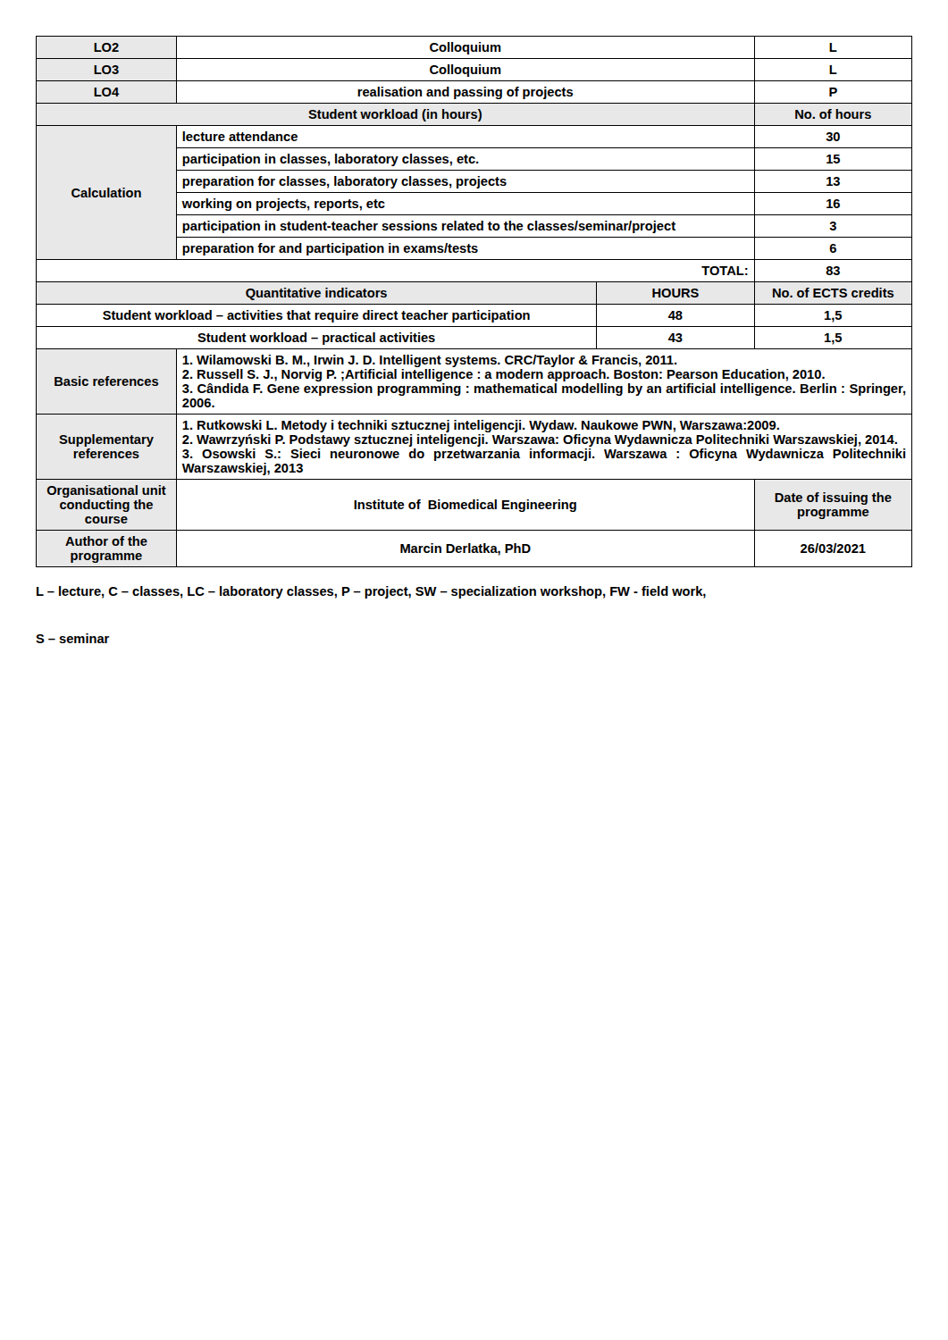| LO2 | Colloquium | L |
| LO3 | Colloquium | L |
| LO4 | realisation and passing of projects | P |
| Student workload (in hours) | No. of hours |
| Calculation | lecture attendance | 30 |
| participation in classes, laboratory classes, etc. | 15 |
| preparation for classes, laboratory classes, projects | 13 |
| working on projects, reports, etc | 16 |
| participation in student-teacher sessions related to the classes/seminar/project | 3 |
| preparation for and participation in exams/tests | 6 |
| TOTAL: | 83 |
| Quantitative indicators | HOURS | No. of ECTS credits |
| Student workload – activities that require direct teacher participation | 48 | 1,5 |
| Student workload – practical activities | 43 | 1,5 |
| Basic references | 1. Wilamowski B. M., Irwin J. D. Intelligent systems. CRC/Taylor & Francis, 2011. 2. Russell S. J., Norvig P. ;Artificial intelligence : a modern approach. Boston: Pearson Education, 2010. 3. Cândida F. Gene expression programming : mathematical modelling by an artificial intelligence. Berlin : Springer, 2006. |
| Supplementary references | 1. Rutkowski L. Metody i techniki sztucznej inteligencji. Wydaw. Naukowe PWN, Warszawa:2009. 2. Wawrzyński P. Podstawy sztucznej inteligencji. Warszawa: Oficyna Wydawnicza Politechniki Warszawskiej, 2014. 3. Osowski S.: Sieci neuronowe do przetwarzania informacji. Warszawa : Oficyna Wydawnicza Politechniki Warszawskiej, 2013 |
| Organisational unit conducting the course | Institute of Biomedical Engineering | Date of issuing the programme |
| Author of the programme | Marcin Derlatka, PhD | 26/03/2021 |
L – lecture, C – classes, LC – laboratory classes, P – project, SW – specialization workshop, FW - field work,
S – seminar